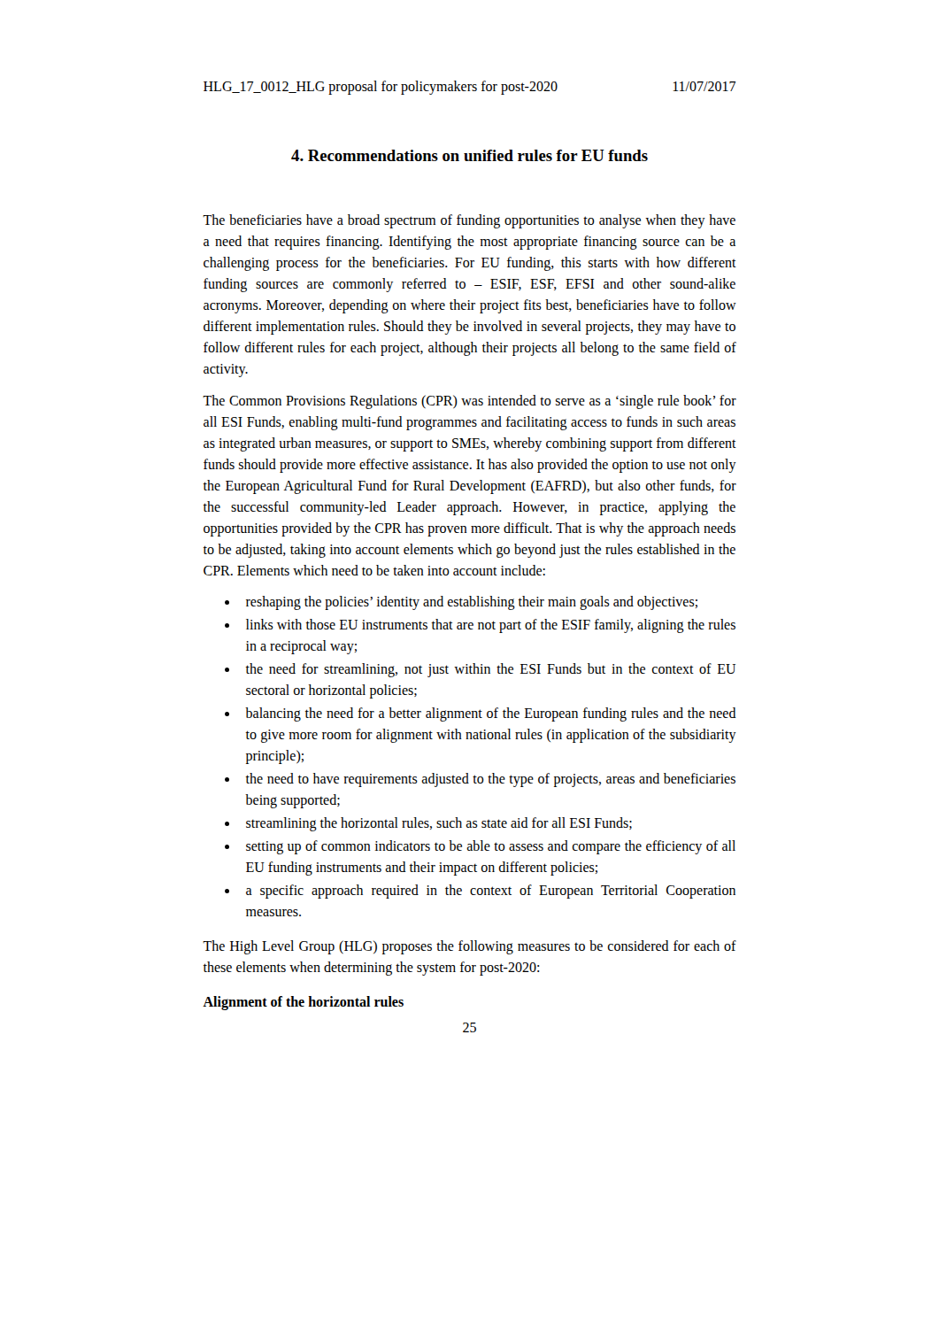HLG_17_0012_HLG proposal for policymakers for post-2020
11/07/2017
4. Recommendations on unified rules for EU funds
The beneficiaries have a broad spectrum of funding opportunities to analyse when they have a need that requires financing. Identifying the most appropriate financing source can be a challenging process for the beneficiaries. For EU funding, this starts with how different funding sources are commonly referred to – ESIF, ESF, EFSI and other sound-alike acronyms. Moreover, depending on where their project fits best, beneficiaries have to follow different implementation rules. Should they be involved in several projects, they may have to follow different rules for each project, although their projects all belong to the same field of activity.
The Common Provisions Regulations (CPR) was intended to serve as a ‘single rule book’ for all ESI Funds, enabling multi-fund programmes and facilitating access to funds in such areas as integrated urban measures, or support to SMEs, whereby combining support from different funds should provide more effective assistance. It has also provided the option to use not only the European Agricultural Fund for Rural Development (EAFRD), but also other funds, for the successful community-led Leader approach. However, in practice, applying the opportunities provided by the CPR has proven more difficult. That is why the approach needs to be adjusted, taking into account elements which go beyond just the rules established in the CPR. Elements which need to be taken into account include:
reshaping the policies’ identity and establishing their main goals and objectives;
links with those EU instruments that are not part of the ESIF family, aligning the rules in a reciprocal way;
the need for streamlining, not just within the ESI Funds but in the context of EU sectoral or horizontal policies;
balancing the need for a better alignment of the European funding rules and the need to give more room for alignment with national rules (in application of the subsidiarity principle);
the need to have requirements adjusted to the type of projects, areas and beneficiaries being supported;
streamlining the horizontal rules, such as state aid for all ESI Funds;
setting up of common indicators to be able to assess and compare the efficiency of all EU funding instruments and their impact on different policies;
a specific approach required in the context of European Territorial Cooperation measures.
The High Level Group (HLG) proposes the following measures to be considered for each of these elements when determining the system for post-2020:
Alignment of the horizontal rules
25